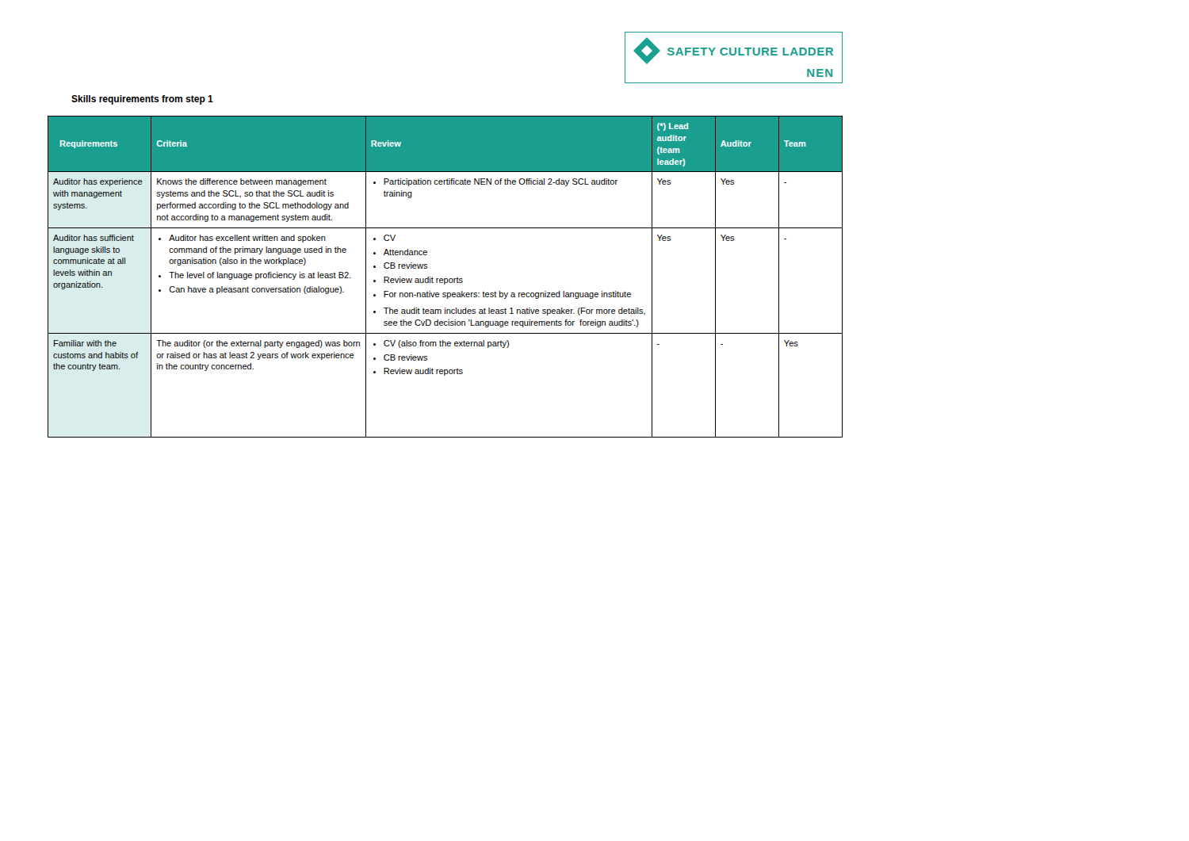SAFETY CULTURE LADDER
NEN
Skills requirements from step 1
| Requirements | Criteria | Review | (*) Lead auditor (team leader) | Auditor | Team |
| --- | --- | --- | --- | --- | --- |
| Auditor has experience with management systems. | Knows the difference between management systems and the SCL, so that the SCL audit is performed according to the SCL methodology and not according to a management system audit. | Participation certificate NEN of the Official 2-day SCL auditor training | Yes | Yes | - |
| Auditor has sufficient language skills to communicate at all levels within an organization. | Auditor has excellent written and spoken command of the primary language used in the organisation (also in the workplace) The level of language proficiency is at least B2. Can have a pleasant conversation (dialogue). | CV Attendance CB reviews Review audit reports For non-native speakers: test by a recognized language institute The audit team includes at least 1 native speaker. (For more details, see the CvD decision 'Language requirements for foreign audits'.) | Yes | Yes | - |
| Familiar with the customs and habits of the country team. | The auditor (or the external party engaged) was born or raised or has at least 2 years of work experience in the country concerned. | CV (also from the external party) CB reviews Review audit reports | - | - | Yes |